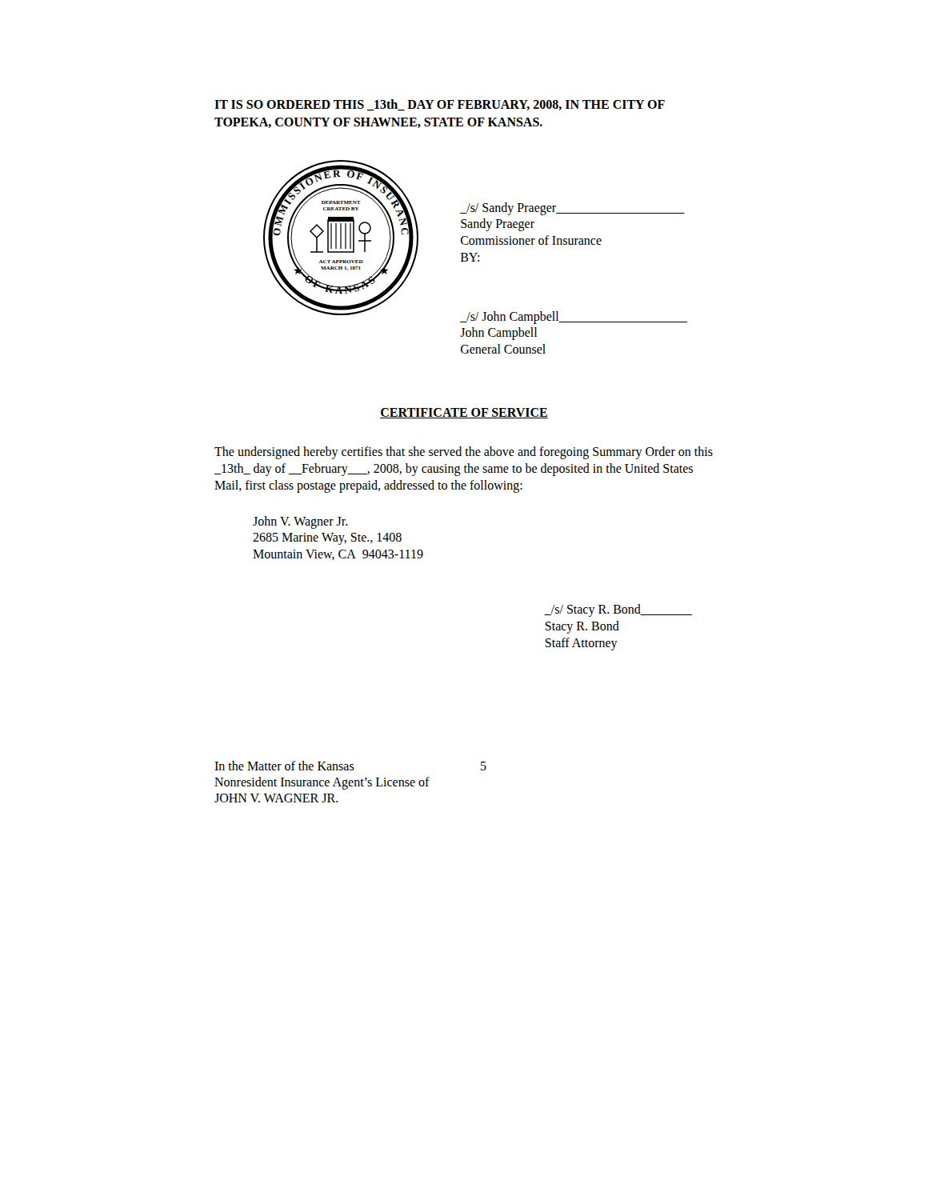IT IS SO ORDERED THIS _13th_ DAY OF FEBRUARY, 2008, IN THE CITY OF TOPEKA, COUNTY OF SHAWNEE, STATE OF KANSAS.
COMMISSIONER OF INSURANCE OF KANSAS DEPARTMENT CREATED BY ACT APPROVED MARCH 1, 1871 ★ ★
_/s/ Sandy Praeger____________________
Sandy Praeger
Commissioner of Insurance
BY:
_/s/ John Campbell____________________
John Campbell
General Counsel
CERTIFICATE OF SERVICE
The undersigned hereby certifies that she served the above and foregoing Summary Order on this _13th_ day of __February___, 2008, by causing the same to be deposited in the United States Mail, first class postage prepaid, addressed to the following:
John V. Wagner Jr.
2685 Marine Way, Ste., 1408
Mountain View, CA 94043-1119
_/s/ Stacy R. Bond________
Stacy R. Bond
Staff Attorney
| In the Matter of the Kansas Nonresident Insurance Agent’s License of JOHN V. WAGNER JR. | 5 | |